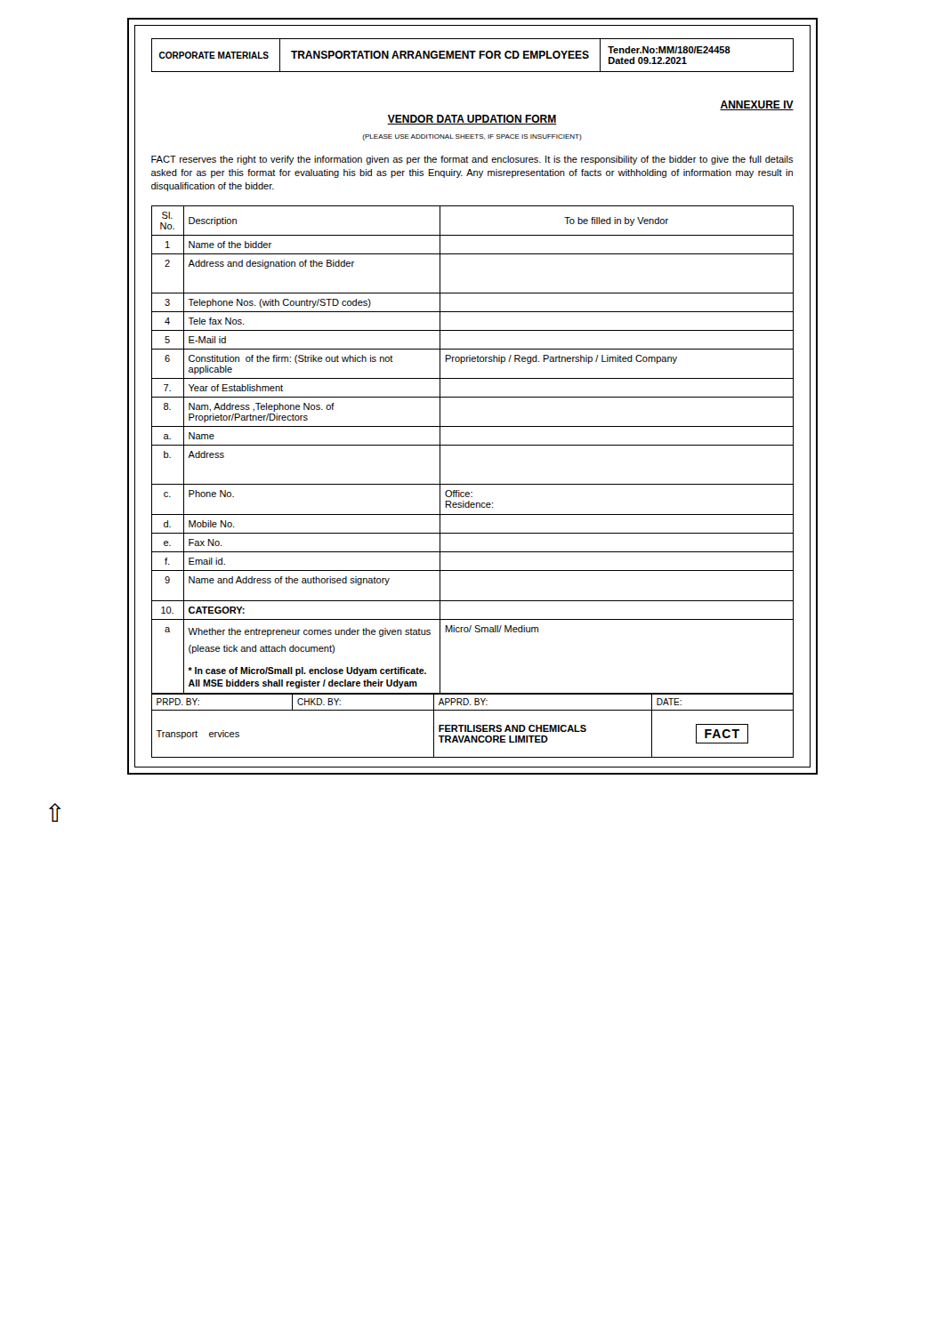| CORPORATE MATERIALS | TRANSPORTATION ARRANGEMENT FOR CD EMPLOYEES | Tender.No:MM/180/E24458 Dated 09.12.2021 |
ANNEXURE IV
VENDOR DATA UPDATION FORM
(PLEASE USE ADDITIONAL SHEETS, IF SPACE IS INSUFFICIENT)
FACT reserves the right to verify the information given as per the format and enclosures. It is the responsibility of the bidder to give the full details asked for as per this format for evaluating his bid as per this Enquiry. Any misrepresentation of facts or withholding of information may result in disqualification of the bidder.
| Sl. No. | Description | To be filled in by Vendor |
| --- | --- | --- |
| 1 | Name of the bidder | |
| 2 | Address and designation of the Bidder | |
| 3 | Telephone Nos. (with Country/STD codes) | |
| 4 | Tele fax Nos. | |
| 5 | E-Mail id | |
| 6 | Constitution of the firm: (Strike out which is not applicable | Proprietorship / Regd. Partnership / Limited Company |
| 7. | Year of Establishment | |
| 8. | Nam, Address ,Telephone Nos. of Proprietor/Partner/Directors | |
| a. | Name | |
| b. | Address | |
| c. | Phone No. | Office: Residence: |
| d. | Mobile No. | |
| e. | Fax No. | |
| f. | Email id. | |
| 9 | Name and Address of the authorised signatory | |
| 10. | CATEGORY: | |
| a | Whether the entrepreneur comes under the given status (please tick and attach document) * In case of Micro/Small pl. enclose Udyam certificate. All MSE bidders shall register / declare their Udyam | Micro/ Small/ Medium |
| PRPD. BY: | CHKD. BY: | APPRD. BY: | DATE: |
| Transport ervices | FERTILISERS AND CHEMICALS TRAVANCORE LIMITED | FACT |
⇧